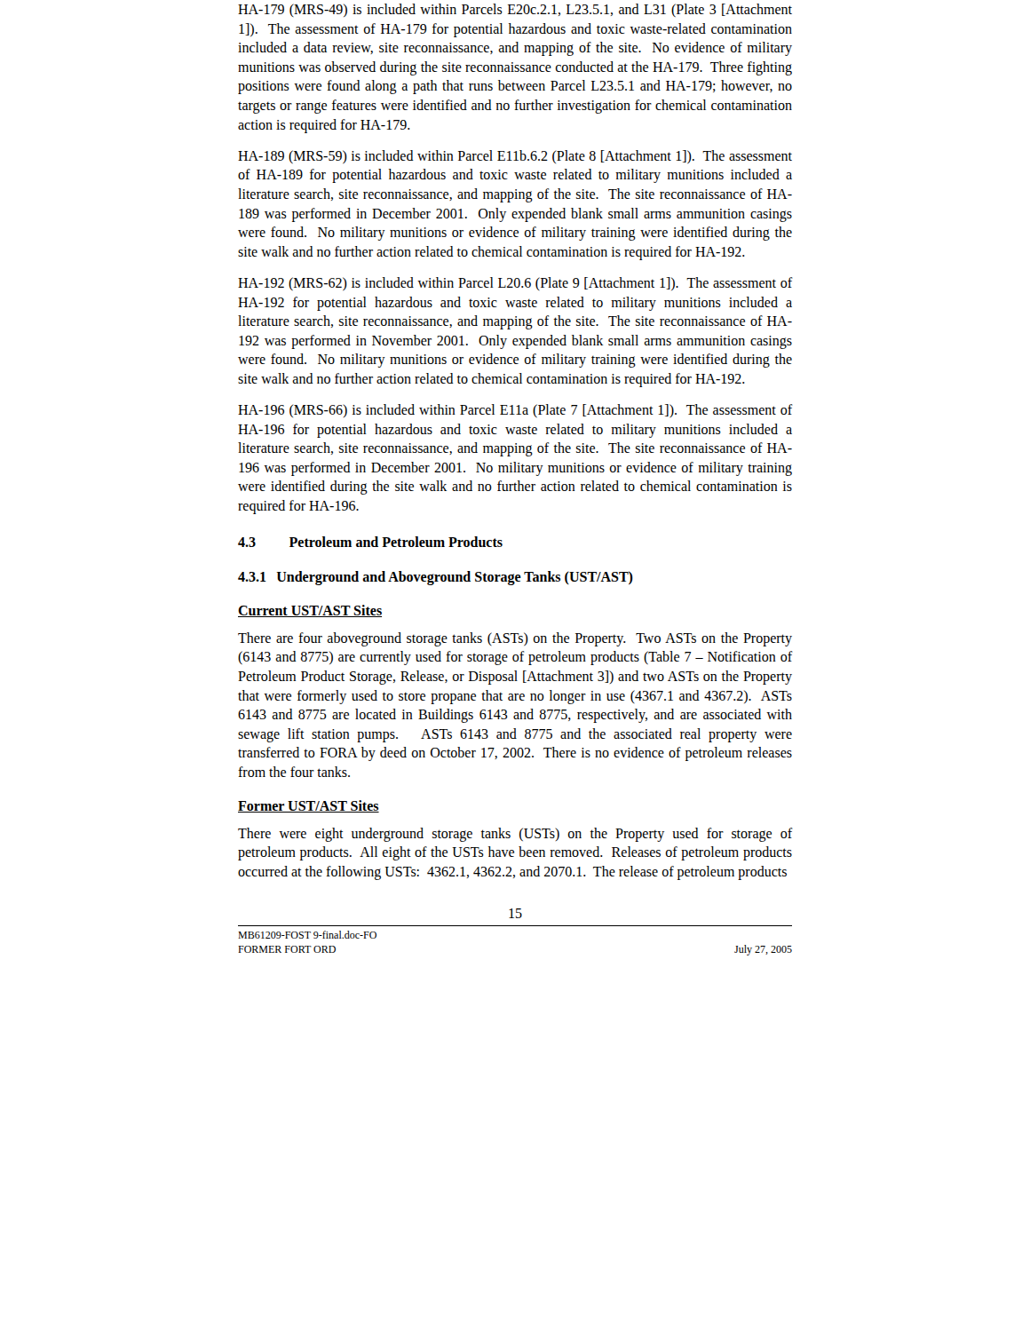HA-179 (MRS-49) is included within Parcels E20c.2.1, L23.5.1, and L31 (Plate 3 [Attachment 1]). The assessment of HA-179 for potential hazardous and toxic waste-related contamination included a data review, site reconnaissance, and mapping of the site. No evidence of military munitions was observed during the site reconnaissance conducted at the HA-179. Three fighting positions were found along a path that runs between Parcel L23.5.1 and HA-179; however, no targets or range features were identified and no further investigation for chemical contamination action is required for HA-179.
HA-189 (MRS-59) is included within Parcel E11b.6.2 (Plate 8 [Attachment 1]). The assessment of HA-189 for potential hazardous and toxic waste related to military munitions included a literature search, site reconnaissance, and mapping of the site. The site reconnaissance of HA-189 was performed in December 2001. Only expended blank small arms ammunition casings were found. No military munitions or evidence of military training were identified during the site walk and no further action related to chemical contamination is required for HA-192.
HA-192 (MRS-62) is included within Parcel L20.6 (Plate 9 [Attachment 1]). The assessment of HA-192 for potential hazardous and toxic waste related to military munitions included a literature search, site reconnaissance, and mapping of the site. The site reconnaissance of HA-192 was performed in November 2001. Only expended blank small arms ammunition casings were found. No military munitions or evidence of military training were identified during the site walk and no further action related to chemical contamination is required for HA-192.
HA-196 (MRS-66) is included within Parcel E11a (Plate 7 [Attachment 1]). The assessment of HA-196 for potential hazardous and toxic waste related to military munitions included a literature search, site reconnaissance, and mapping of the site. The site reconnaissance of HA-196 was performed in December 2001. No military munitions or evidence of military training were identified during the site walk and no further action related to chemical contamination is required for HA-196.
4.3 Petroleum and Petroleum Products
4.3.1 Underground and Aboveground Storage Tanks (UST/AST)
Current UST/AST Sites
There are four aboveground storage tanks (ASTs) on the Property. Two ASTs on the Property (6143 and 8775) are currently used for storage of petroleum products (Table 7 – Notification of Petroleum Product Storage, Release, or Disposal [Attachment 3]) and two ASTs on the Property that were formerly used to store propane that are no longer in use (4367.1 and 4367.2). ASTs 6143 and 8775 are located in Buildings 6143 and 8775, respectively, and are associated with sewage lift station pumps. ASTs 6143 and 8775 and the associated real property were transferred to FORA by deed on October 17, 2002. There is no evidence of petroleum releases from the four tanks.
Former UST/AST Sites
There were eight underground storage tanks (USTs) on the Property used for storage of petroleum products. All eight of the USTs have been removed. Releases of petroleum products occurred at the following USTs: 4362.1, 4362.2, and 2070.1. The release of petroleum products
15
MB61209-FOST 9-final.doc-FO
FORMER FORT ORD
July 27, 2005